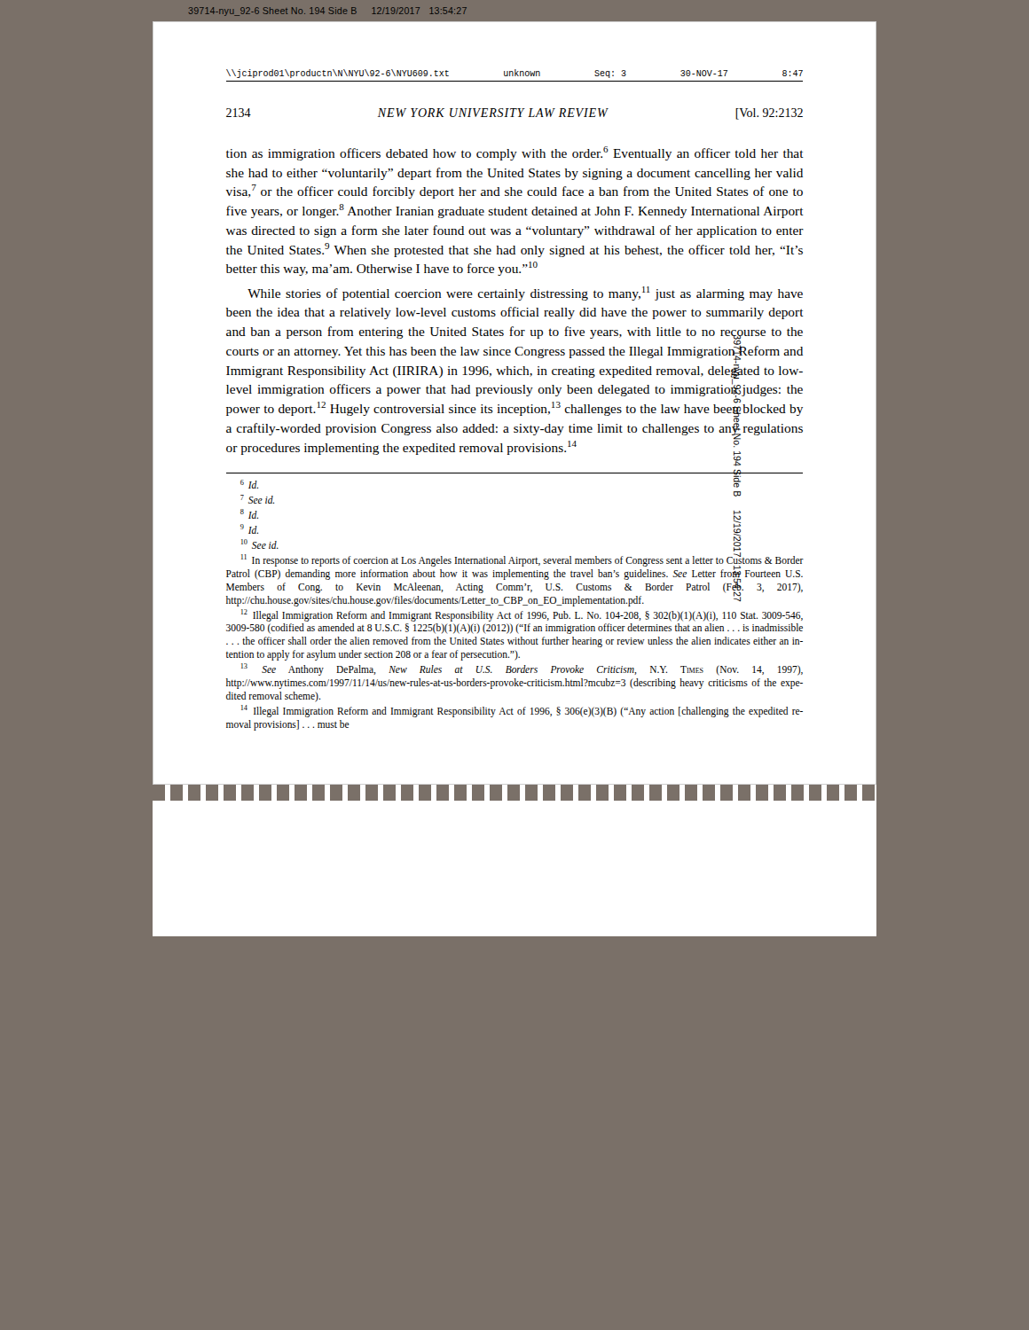39714-nyu_92-6 Sheet No. 194 Side B 12/19/2017 13:54:27
\\jciprod01\productn\N\NYU\92-6\NYU609.txt unknown Seq: 3 30-NOV-17 8:47
2134 NEW YORK UNIVERSITY LAW REVIEW [Vol. 92:2132
tion as immigration officers debated how to comply with the order.6 Eventually an officer told her that she had to either “voluntarily” depart from the United States by signing a document cancelling her valid visa,7 or the officer could forcibly deport her and she could face a ban from the United States of one to five years, or longer.8 Another Iranian graduate student detained at John F. Kennedy International Airport was directed to sign a form she later found out was a “voluntary” withdrawal of her application to enter the United States.9 When she protested that she had only signed at his behest, the officer told her, “It’s better this way, ma’am. Otherwise I have to force you.”10
While stories of potential coercion were certainly distressing to many,11 just as alarming may have been the idea that a relatively low-level customs official really did have the power to summarily deport and ban a person from entering the United States for up to five years, with little to no recourse to the courts or an attorney. Yet this has been the law since Congress passed the Illegal Immigration Reform and Immigrant Responsibility Act (IIRIRA) in 1996, which, in creating expedited removal, delegated to low-level immigration officers a power that had previously only been delegated to immigration judges: the power to deport.12 Hugely controversial since its inception,13 challenges to the law have been blocked by a craftily-worded provision Congress also added: a sixty-day time limit to challenges to any regulations or procedures implementing the expedited removal provisions.14
6 Id.
7 See id.
8 Id.
9 Id.
10 See id.
11 In response to reports of coercion at Los Angeles International Airport, several members of Congress sent a letter to Customs & Border Patrol (CBP) demanding more information about how it was implementing the travel ban’s guidelines. See Letter from Fourteen U.S. Members of Cong. to Kevin McAleenan, Acting Comm’r, U.S. Customs & Border Patrol (Feb. 3, 2017), http://chu.house.gov/sites/chu.house.gov/files/documents/Letter_to_CBP_on_EO_implementation.pdf.
12 Illegal Immigration Reform and Immigrant Responsibility Act of 1996, Pub. L. No. 104-208, § 302(b)(1)(A)(i), 110 Stat. 3009-546, 3009-580 (codified as amended at 8 U.S.C. § 1225(b)(1)(A)(i) (2012)) (“If an immigration officer determines that an alien . . . is inadmissible . . . the officer shall order the alien removed from the United States without further hearing or review unless the alien indicates either an intention to apply for asylum under section 208 or a fear of persecution.”).
13 See Anthony DePalma, New Rules at U.S. Borders Provoke Criticism, N.Y. Times (Nov. 14, 1997), http://www.nytimes.com/1997/11/14/us/new-rules-at-us-borders-provoke-criticism.html?mcubz=3 (describing heavy criticisms of the expedited removal scheme).
14 Illegal Immigration Reform and Immigrant Responsibility Act of 1996, § 306(e)(3)(B) (“Any action [challenging the expedited removal provisions] . . . must be
39714-nyu_92-6 Sheet No. 194 Side B 12/19/2017 13:54:27